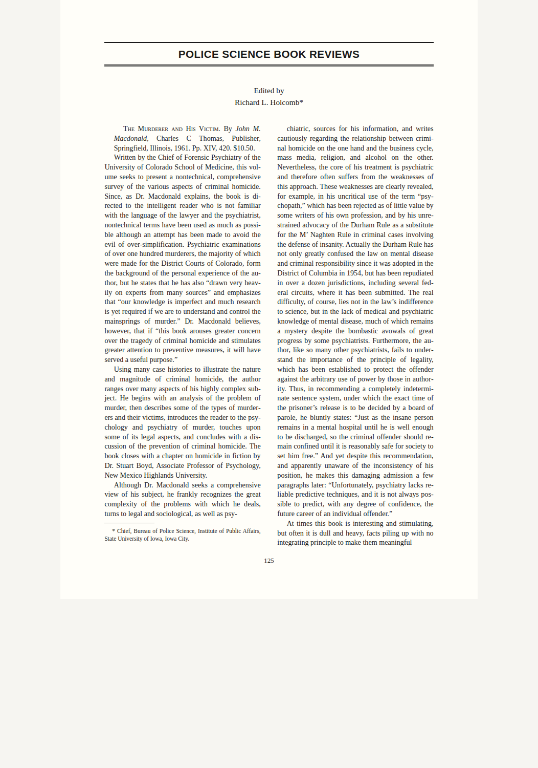POLICE SCIENCE BOOK REVIEWS
Edited by
Richard L. Holcomb*
The Murderer and His Victim. By John M. Macdonald, Charles C Thomas, Publisher, Springfield, Illinois, 1961. Pp. XIV, 420. $10.50.
Written by the Chief of Forensic Psychiatry of the University of Colorado School of Medicine, this volume seeks to present a nontechnical, comprehensive survey of the various aspects of criminal homicide. Since, as Dr. Macdonald explains, the book is directed to the intelligent reader who is not familiar with the language of the lawyer and the psychiatrist, nontechnical terms have been used as much as possible although an attempt has been made to avoid the evil of over-simplification. Psychiatric examinations of over one hundred murderers, the majority of which were made for the District Courts of Colorado, form the background of the personal experience of the author, but he states that he has also “drawn very heavily on experts from many sources” and emphasizes that “our knowledge is imperfect and much research is yet required if we are to understand and control the mainsprings of murder.” Dr. Macdonald believes, however, that if “this book arouses greater concern over the tragedy of criminal homicide and stimulates greater attention to preventive measures, it will have served a useful purpose.”
Using many case histories to illustrate the nature and magnitude of criminal homicide, the author ranges over many aspects of his highly complex subject. He begins with an analysis of the problem of murder, then describes some of the types of murderers and their victims, introduces the reader to the psychology and psychiatry of murder, touches upon some of its legal aspects, and concludes with a discussion of the prevention of criminal homicide. The book closes with a chapter on homicide in fiction by Dr. Stuart Boyd, Associate Professor of Psychology, New Mexico Highlands University.
Although Dr. Macdonald seeks a comprehensive view of his subject, he frankly recognizes the great complexity of the problems with which he deals, turns to legal and sociological, as well as psy-
* Chief, Bureau of Police Science, Institute of Public Affairs, State University of Iowa, Iowa City.
chiatric, sources for his information, and writes cautiously regarding the relationship between criminal homicide on the one hand and the business cycle, mass media, religion, and alcohol on the other. Nevertheless, the core of his treatment is psychiatric and therefore often suffers from the weaknesses of this approach. These weaknesses are clearly revealed, for example, in his uncritical use of the term “psychopath,” which has been rejected as of little value by some writers of his own profession, and by his unrestrained advocacy of the Durham Rule as a substitute for the M’ Naghten Rule in criminal cases involving the defense of insanity. Actually the Durham Rule has not only greatly confused the law on mental disease and criminal responsibility since it was adopted in the District of Columbia in 1954, but has been repudiated in over a dozen jurisdictions, including several federal circuits, where it has been submitted. The real difficulty, of course, lies not in the law’s indifference to science, but in the lack of medical and psychiatric knowledge of mental disease, much of which remains a mystery despite the bombastic avowals of great progress by some psychiatrists. Furthermore, the author, like so many other psychiatrists, fails to understand the importance of the principle of legality, which has been established to protect the offender against the arbitrary use of power by those in authority. Thus, in recommending a completely indeterminate sentence system, under which the exact time of the prisoner’s release is to be decided by a board of parole, he bluntly states: “Just as the insane person remains in a mental hospital until he is well enough to be discharged, so the criminal offender should remain confined until it is reasonably safe for society to set him free.” And yet despite this recommendation, and apparently unaware of the inconsistency of his position, he makes this damaging admission a few paragraphs later: “Unfortunately, psychiatry lacks reliable predictive techniques, and it is not always possible to predict, with any degree of confidence, the future career of an individual offender.”
At times this book is interesting and stimulating, but often it is dull and heavy, facts piling up with no integrating principle to make them meaningful
125